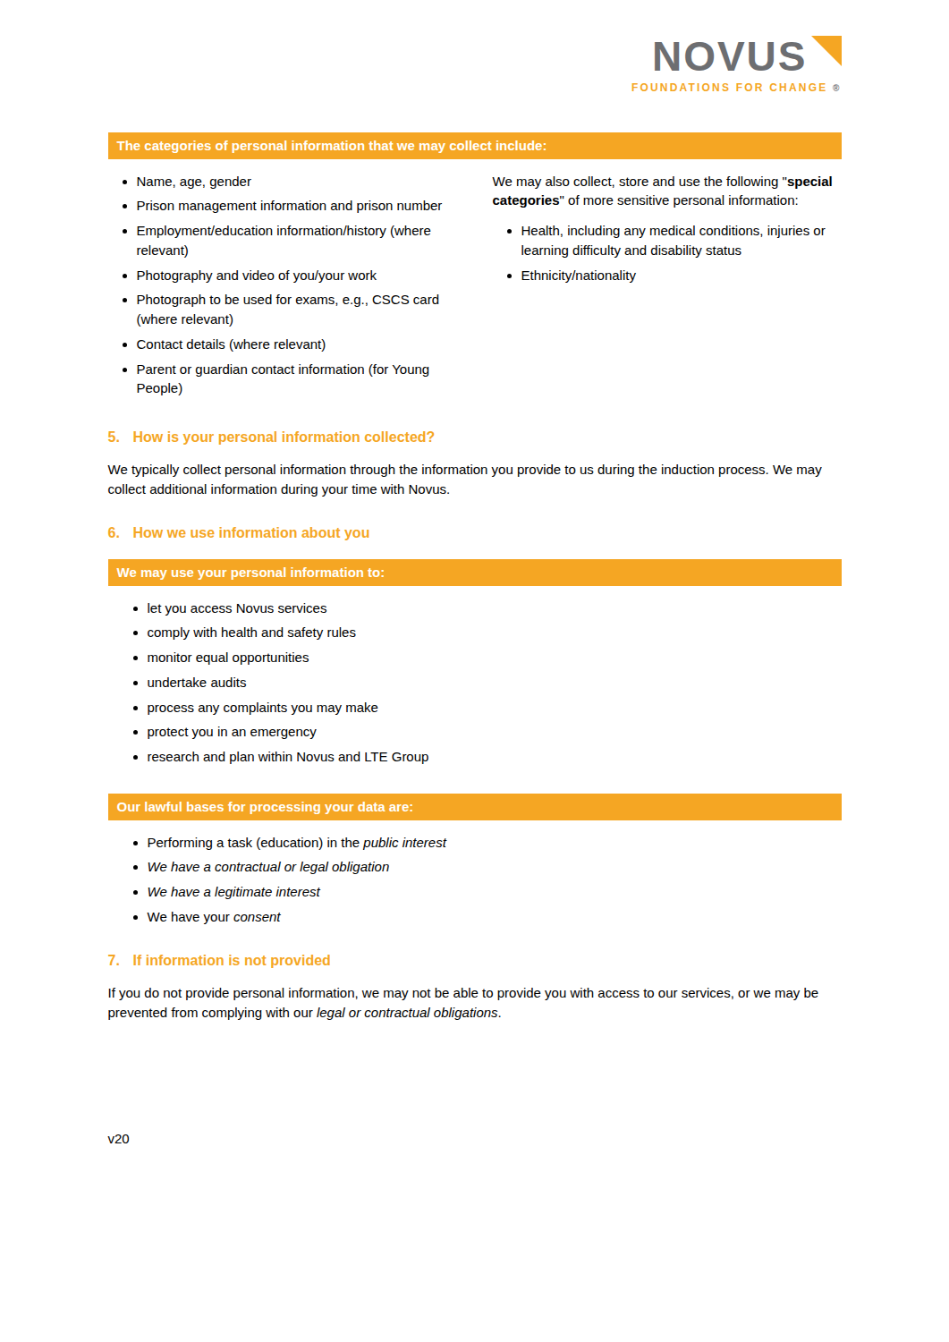NOVUS
FOUNDATIONS FOR CHANGE ®
The categories of personal information that we may collect include:
Name, age, gender
Prison management information and prison number
Employment/education information/history (where relevant)
Photography and video of you/your work
Photograph to be used for exams, e.g., CSCS card (where relevant)
Contact details (where relevant)
Parent or guardian contact information (for Young People)
We may also collect, store and use the following "special categories" of more sensitive personal information:
Health, including any medical conditions, injuries or learning difficulty and disability status
Ethnicity/nationality
5. How is your personal information collected?
We typically collect personal information through the information you provide to us during the induction process. We may collect additional information during your time with Novus.
6. How we use information about you
We may use your personal information to:
let you access Novus services
comply with health and safety rules
monitor equal opportunities
undertake audits
process any complaints you may make
protect you in an emergency
research and plan within Novus and LTE Group
Our lawful bases for processing your data are:
Performing a task (education) in the public interest
We have a contractual or legal obligation
We have a legitimate interest
We have your consent
7. If information is not provided
If you do not provide personal information, we may not be able to provide you with access to our services, or we may be prevented from complying with our legal or contractual obligations.
v20